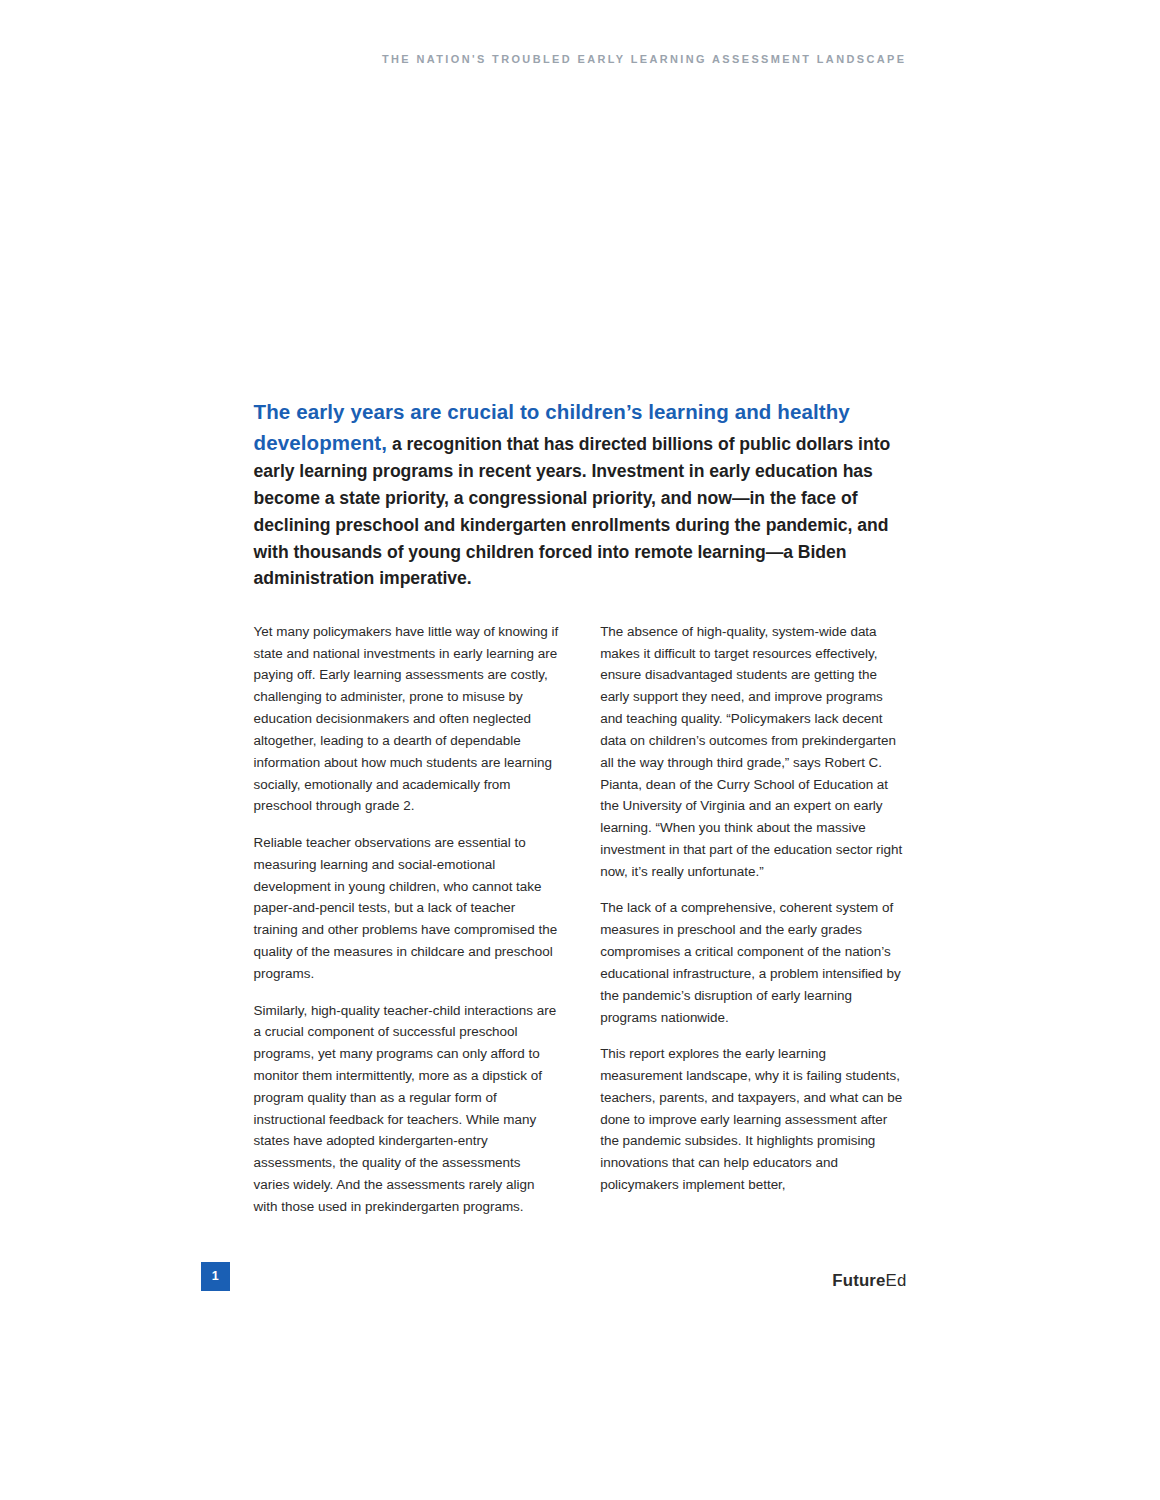The Nation's Troubled Early Learning Assessment Landscape
The early years are crucial to children’s learning and healthy development, a recognition that has directed billions of public dollars into early learning programs in recent years. Investment in early education has become a state priority, a congressional priority, and now—in the face of declining preschool and kindergarten enrollments during the pandemic, and with thousands of young children forced into remote learning—a Biden administration imperative.
Yet many policymakers have little way of knowing if state and national investments in early learning are paying off. Early learning assessments are costly, challenging to administer, prone to misuse by education decisionmakers and often neglected altogether, leading to a dearth of dependable information about how much students are learning socially, emotionally and academically from preschool through grade 2.
Reliable teacher observations are essential to measuring learning and social-emotional development in young children, who cannot take paper-and-pencil tests, but a lack of teacher training and other problems have compromised the quality of the measures in childcare and preschool programs.
Similarly, high-quality teacher-child interactions are a crucial component of successful preschool programs, yet many programs can only afford to monitor them intermittently, more as a dipstick of program quality than as a regular form of instructional feedback for teachers. While many states have adopted kindergarten-entry assessments, the quality of the assessments varies widely. And the assessments rarely align with those used in prekindergarten programs.
The absence of high-quality, system-wide data makes it difficult to target resources effectively, ensure disadvantaged students are getting the early support they need, and improve programs and teaching quality. “Policymakers lack decent data on children’s outcomes from prekindergarten all the way through third grade,” says Robert C. Pianta, dean of the Curry School of Education at the University of Virginia and an expert on early learning. “When you think about the massive investment in that part of the education sector right now, it’s really unfortunate.”
The lack of a comprehensive, coherent system of measures in preschool and the early grades compromises a critical component of the nation’s educational infrastructure, a problem intensified by the pandemic’s disruption of early learning programs nationwide.
This report explores the early learning measurement landscape, why it is failing students, teachers, parents, and taxpayers, and what can be done to improve early learning assessment after the pandemic subsides. It highlights promising innovations that can help educators and policymakers implement better,
1
Future Ed